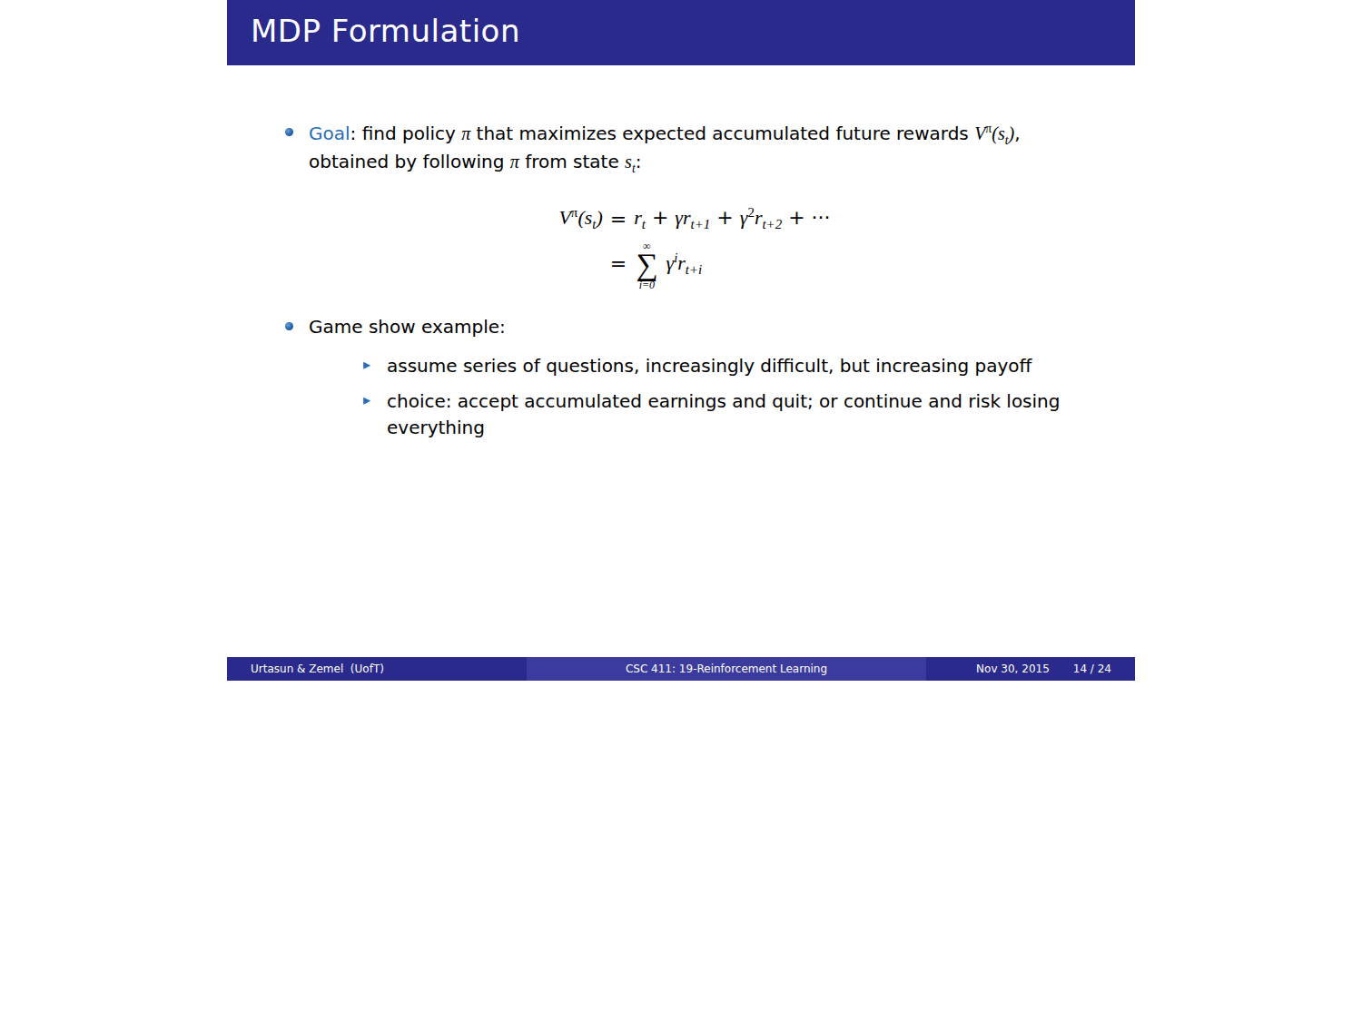MDP Formulation
Goal: find policy π that maximizes expected accumulated future rewards Vπ(st), obtained by following π from state st:
| V π (s t ) | = | r t + γr t+1 + γ 2 r t+2 + ··· |
| | = | ∞ ∑ i=0 γ i r t+i |
Game show example:
assume series of questions, increasingly difficult, but increasing payoff
choice: accept accumulated earnings and quit; or continue and risk losing everything
Urtasun & Zemel (UofT)
CSC 411: 19-Reinforcement Learning
Nov 30, 201514 / 24